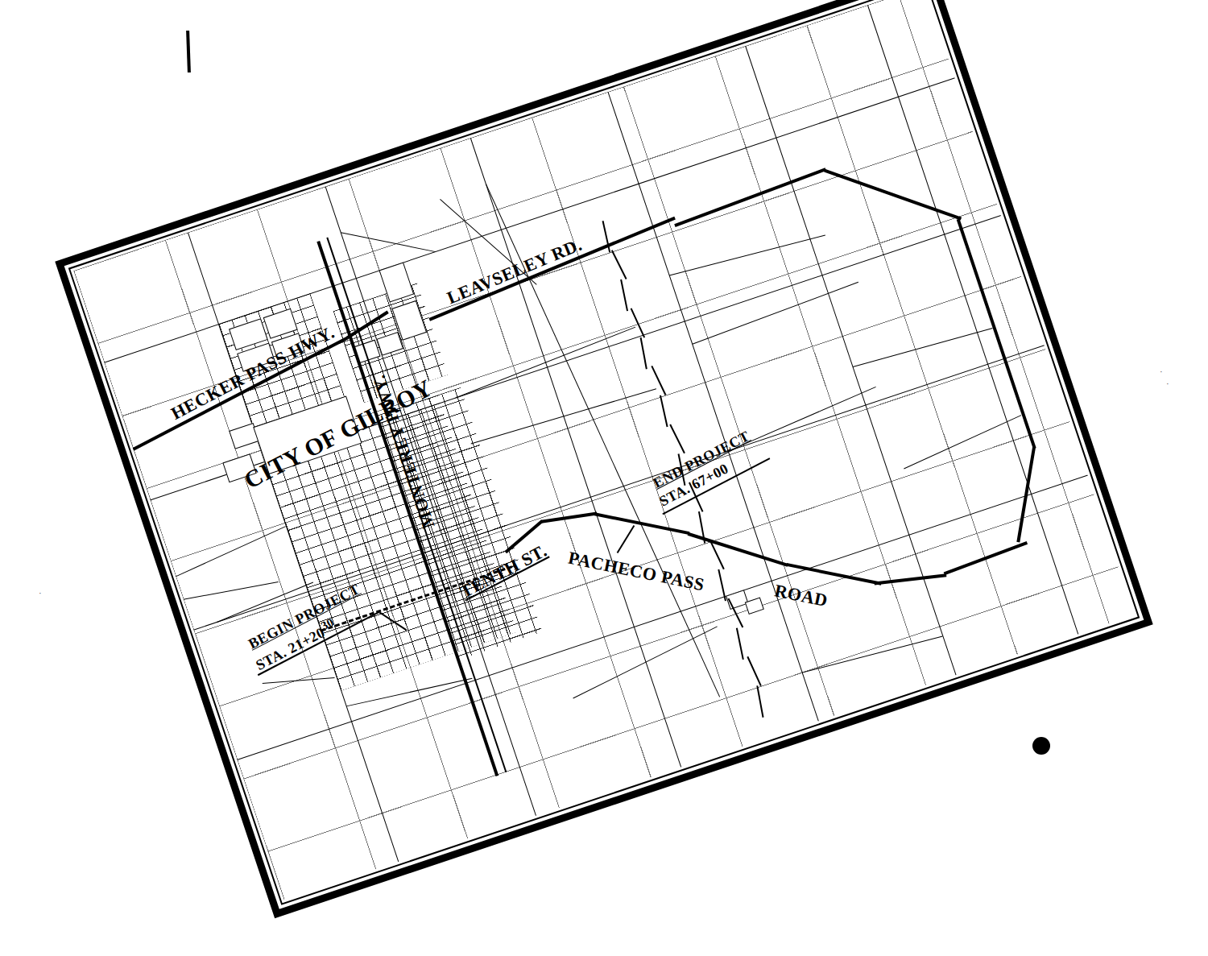· · ·
HECKER PASS HWY.
CITY OF GILROY
LEAVSELEY RD.
MONTEREY HWY.
BEGIN PROJECT
STA. 21+2030
TENTH ST.
END PROJECT
STA. 67+00
PACHECO PASS
ROAD